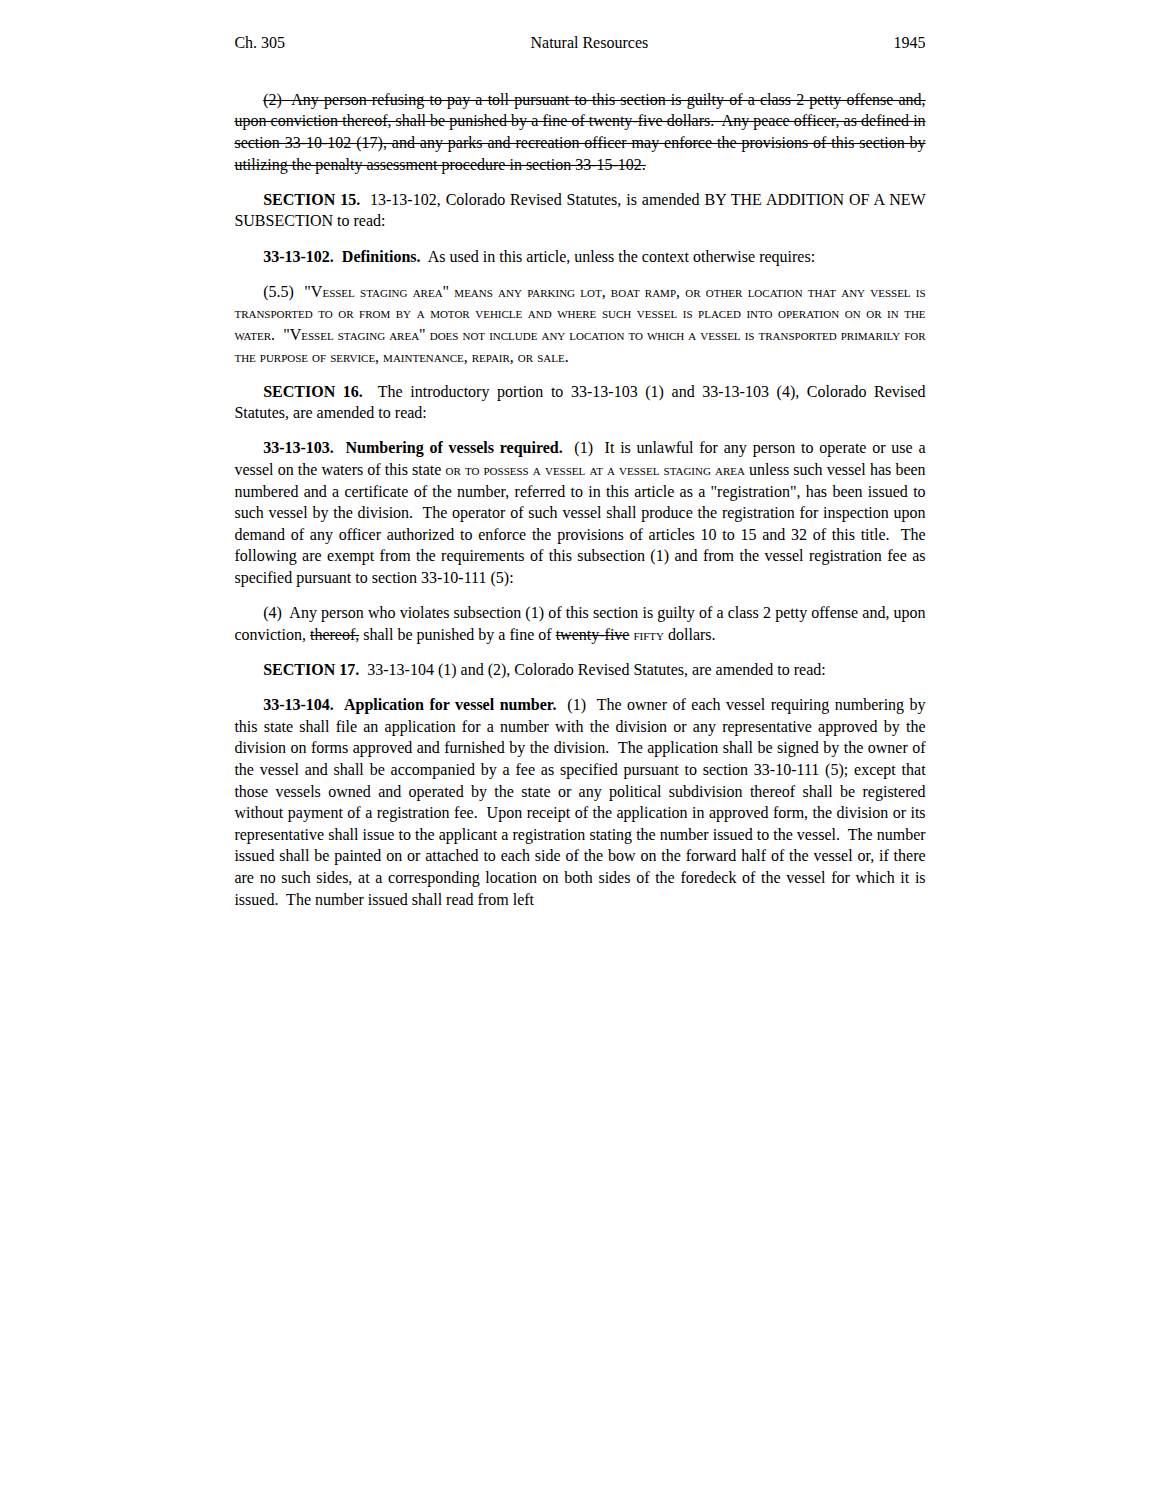Ch. 305 Natural Resources 1945
(2) Any person refusing to pay a toll pursuant to this section is guilty of a class 2 petty offense and, upon conviction thereof, shall be punished by a fine of twenty-five dollars. Any peace officer, as defined in section 33-10-102 (17), and any parks and recreation officer may enforce the provisions of this section by utilizing the penalty assessment procedure in section 33-15-102.
SECTION 15. 13-13-102, Colorado Revised Statutes, is amended BY THE ADDITION OF A NEW SUBSECTION to read:
33-13-102. Definitions. As used in this article, unless the context otherwise requires:
(5.5) "Vessel staging area" means any parking lot, boat ramp, or other location that any vessel is transported to or from by a motor vehicle and where such vessel is placed into operation on or in the water. "Vessel staging area" does not include any location to which a vessel is transported primarily for the purpose of service, maintenance, repair, or sale.
SECTION 16. The introductory portion to 33-13-103 (1) and 33-13-103 (4), Colorado Revised Statutes, are amended to read:
33-13-103. Numbering of vessels required. (1) It is unlawful for any person to operate or use a vessel on the waters of this state or to possess a vessel at a vessel staging area unless such vessel has been numbered and a certificate of the number, referred to in this article as a "registration", has been issued to such vessel by the division. The operator of such vessel shall produce the registration for inspection upon demand of any officer authorized to enforce the provisions of articles 10 to 15 and 32 of this title. The following are exempt from the requirements of this subsection (1) and from the vessel registration fee as specified pursuant to section 33-10-111 (5):
(4) Any person who violates subsection (1) of this section is guilty of a class 2 petty offense and, upon conviction, thereof, shall be punished by a fine of twenty-five fifty dollars.
SECTION 17. 33-13-104 (1) and (2), Colorado Revised Statutes, are amended to read:
33-13-104. Application for vessel number. (1) The owner of each vessel requiring numbering by this state shall file an application for a number with the division or any representative approved by the division on forms approved and furnished by the division. The application shall be signed by the owner of the vessel and shall be accompanied by a fee as specified pursuant to section 33-10-111 (5); except that those vessels owned and operated by the state or any political subdivision thereof shall be registered without payment of a registration fee. Upon receipt of the application in approved form, the division or its representative shall issue to the applicant a registration stating the number issued to the vessel. The number issued shall be painted on or attached to each side of the bow on the forward half of the vessel or, if there are no such sides, at a corresponding location on both sides of the foredeck of the vessel for which it is issued. The number issued shall read from left